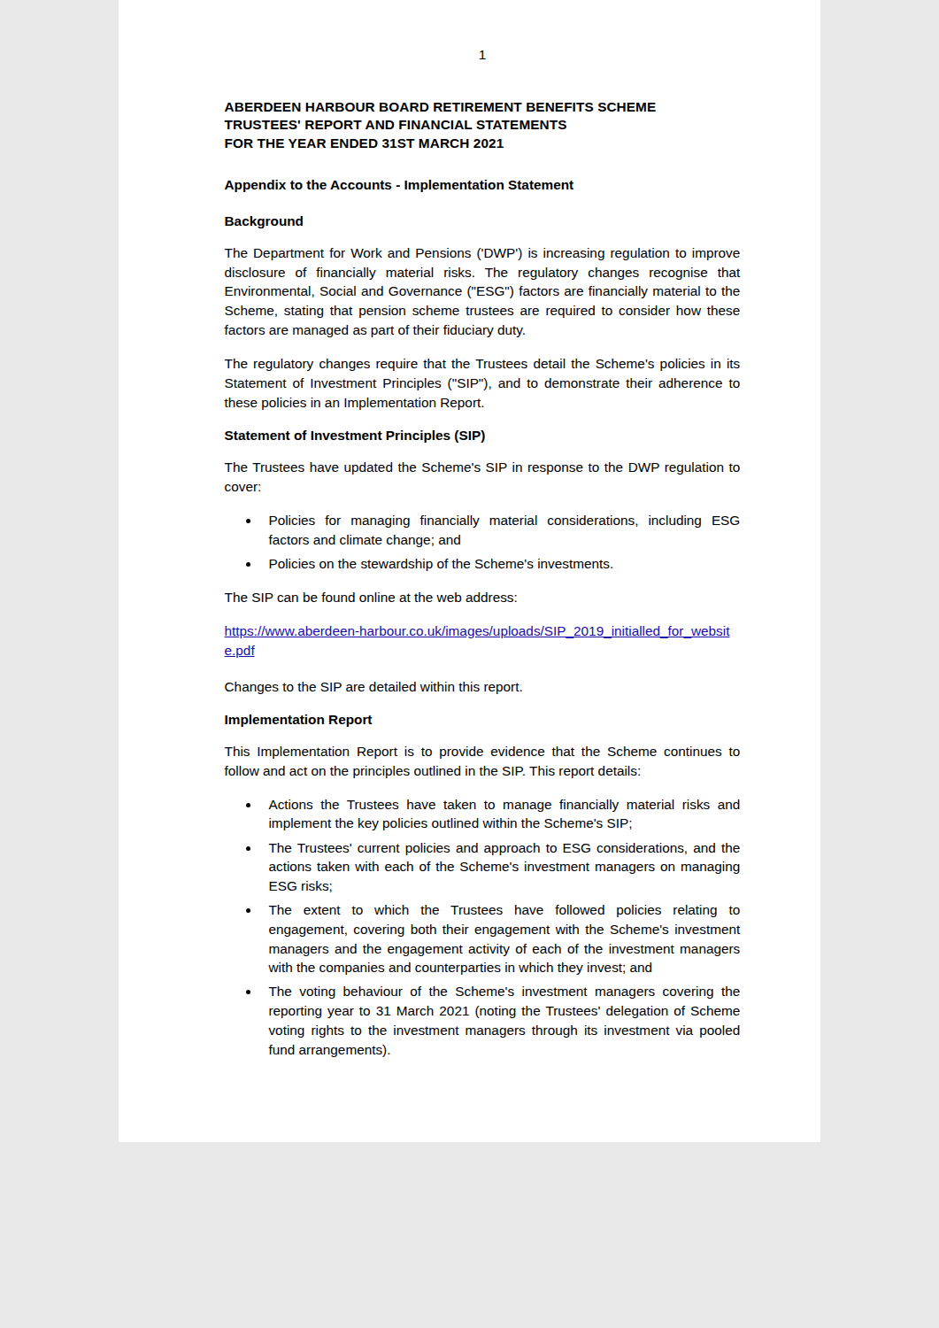1
ABERDEEN HARBOUR BOARD RETIREMENT BENEFITS SCHEME
TRUSTEES' REPORT AND FINANCIAL STATEMENTS
FOR THE YEAR ENDED 31ST MARCH 2021
Appendix to the Accounts - Implementation Statement
Background
The Department for Work and Pensions ('DWP') is increasing regulation to improve disclosure of financially material risks. The regulatory changes recognise that Environmental, Social and Governance ("ESG") factors are financially material to the Scheme, stating that pension scheme trustees are required to consider how these factors are managed as part of their fiduciary duty.
The regulatory changes require that the Trustees detail the Scheme's policies in its Statement of Investment Principles ("SIP"), and to demonstrate their adherence to these policies in an Implementation Report.
Statement of Investment Principles (SIP)
The Trustees have updated the Scheme's SIP in response to the DWP regulation to cover:
Policies for managing financially material considerations, including ESG factors and climate change; and
Policies on the stewardship of the Scheme's investments.
The SIP can be found online at the web address:
https://www.aberdeen-harbour.co.uk/images/uploads/SIP_2019_initialled_for_website.pdf
Changes to the SIP are detailed within this report.
Implementation Report
This Implementation Report is to provide evidence that the Scheme continues to follow and act on the principles outlined in the SIP. This report details:
Actions the Trustees have taken to manage financially material risks and implement the key policies outlined within the Scheme's SIP;
The Trustees' current policies and approach to ESG considerations, and the actions taken with each of the Scheme's investment managers on managing ESG risks;
The extent to which the Trustees have followed policies relating to engagement, covering both their engagement with the Scheme's investment managers and the engagement activity of each of the investment managers with the companies and counterparties in which they invest; and
The voting behaviour of the Scheme's investment managers covering the reporting year to 31 March 2021 (noting the Trustees' delegation of Scheme voting rights to the investment managers through its investment via pooled fund arrangements).